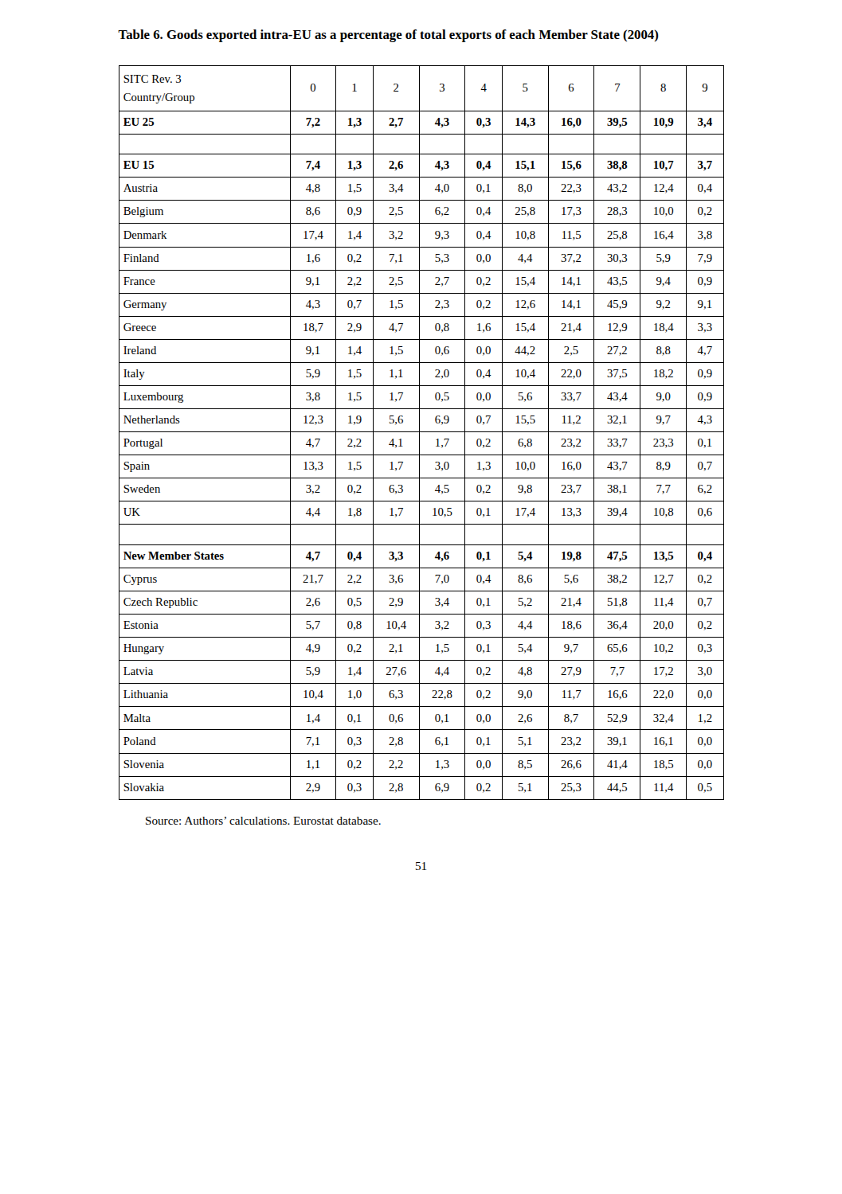Table 6. Goods exported intra-EU as a percentage of total exports of each Member State (2004)
| SITC Rev. 3 Country/Group | 0 | 1 | 2 | 3 | 4 | 5 | 6 | 7 | 8 | 9 |
| --- | --- | --- | --- | --- | --- | --- | --- | --- | --- | --- |
| EU 25 | 7,2 | 1,3 | 2,7 | 4,3 | 0,3 | 14,3 | 16,0 | 39,5 | 10,9 | 3,4 |
| EU 15 | 7,4 | 1,3 | 2,6 | 4,3 | 0,4 | 15,1 | 15,6 | 38,8 | 10,7 | 3,7 |
| Austria | 4,8 | 1,5 | 3,4 | 4,0 | 0,1 | 8,0 | 22,3 | 43,2 | 12,4 | 0,4 |
| Belgium | 8,6 | 0,9 | 2,5 | 6,2 | 0,4 | 25,8 | 17,3 | 28,3 | 10,0 | 0,2 |
| Denmark | 17,4 | 1,4 | 3,2 | 9,3 | 0,4 | 10,8 | 11,5 | 25,8 | 16,4 | 3,8 |
| Finland | 1,6 | 0,2 | 7,1 | 5,3 | 0,0 | 4,4 | 37,2 | 30,3 | 5,9 | 7,9 |
| France | 9,1 | 2,2 | 2,5 | 2,7 | 0,2 | 15,4 | 14,1 | 43,5 | 9,4 | 0,9 |
| Germany | 4,3 | 0,7 | 1,5 | 2,3 | 0,2 | 12,6 | 14,1 | 45,9 | 9,2 | 9,1 |
| Greece | 18,7 | 2,9 | 4,7 | 0,8 | 1,6 | 15,4 | 21,4 | 12,9 | 18,4 | 3,3 |
| Ireland | 9,1 | 1,4 | 1,5 | 0,6 | 0,0 | 44,2 | 2,5 | 27,2 | 8,8 | 4,7 |
| Italy | 5,9 | 1,5 | 1,1 | 2,0 | 0,4 | 10,4 | 22,0 | 37,5 | 18,2 | 0,9 |
| Luxembourg | 3,8 | 1,5 | 1,7 | 0,5 | 0,0 | 5,6 | 33,7 | 43,4 | 9,0 | 0,9 |
| Netherlands | 12,3 | 1,9 | 5,6 | 6,9 | 0,7 | 15,5 | 11,2 | 32,1 | 9,7 | 4,3 |
| Portugal | 4,7 | 2,2 | 4,1 | 1,7 | 0,2 | 6,8 | 23,2 | 33,7 | 23,3 | 0,1 |
| Spain | 13,3 | 1,5 | 1,7 | 3,0 | 1,3 | 10,0 | 16,0 | 43,7 | 8,9 | 0,7 |
| Sweden | 3,2 | 0,2 | 6,3 | 4,5 | 0,2 | 9,8 | 23,7 | 38,1 | 7,7 | 6,2 |
| UK | 4,4 | 1,8 | 1,7 | 10,5 | 0,1 | 17,4 | 13,3 | 39,4 | 10,8 | 0,6 |
| New Member States | 4,7 | 0,4 | 3,3 | 4,6 | 0,1 | 5,4 | 19,8 | 47,5 | 13,5 | 0,4 |
| Cyprus | 21,7 | 2,2 | 3,6 | 7,0 | 0,4 | 8,6 | 5,6 | 38,2 | 12,7 | 0,2 |
| Czech Republic | 2,6 | 0,5 | 2,9 | 3,4 | 0,1 | 5,2 | 21,4 | 51,8 | 11,4 | 0,7 |
| Estonia | 5,7 | 0,8 | 10,4 | 3,2 | 0,3 | 4,4 | 18,6 | 36,4 | 20,0 | 0,2 |
| Hungary | 4,9 | 0,2 | 2,1 | 1,5 | 0,1 | 5,4 | 9,7 | 65,6 | 10,2 | 0,3 |
| Latvia | 5,9 | 1,4 | 27,6 | 4,4 | 0,2 | 4,8 | 27,9 | 7,7 | 17,2 | 3,0 |
| Lithuania | 10,4 | 1,0 | 6,3 | 22,8 | 0,2 | 9,0 | 11,7 | 16,6 | 22,0 | 0,0 |
| Malta | 1,4 | 0,1 | 0,6 | 0,1 | 0,0 | 2,6 | 8,7 | 52,9 | 32,4 | 1,2 |
| Poland | 7,1 | 0,3 | 2,8 | 6,1 | 0,1 | 5,1 | 23,2 | 39,1 | 16,1 | 0,0 |
| Slovenia | 1,1 | 0,2 | 2,2 | 1,3 | 0,0 | 8,5 | 26,6 | 41,4 | 18,5 | 0,0 |
| Slovakia | 2,9 | 0,3 | 2,8 | 6,9 | 0,2 | 5,1 | 25,3 | 44,5 | 11,4 | 0,5 |
Source: Authors’ calculations. Eurostat database.
51